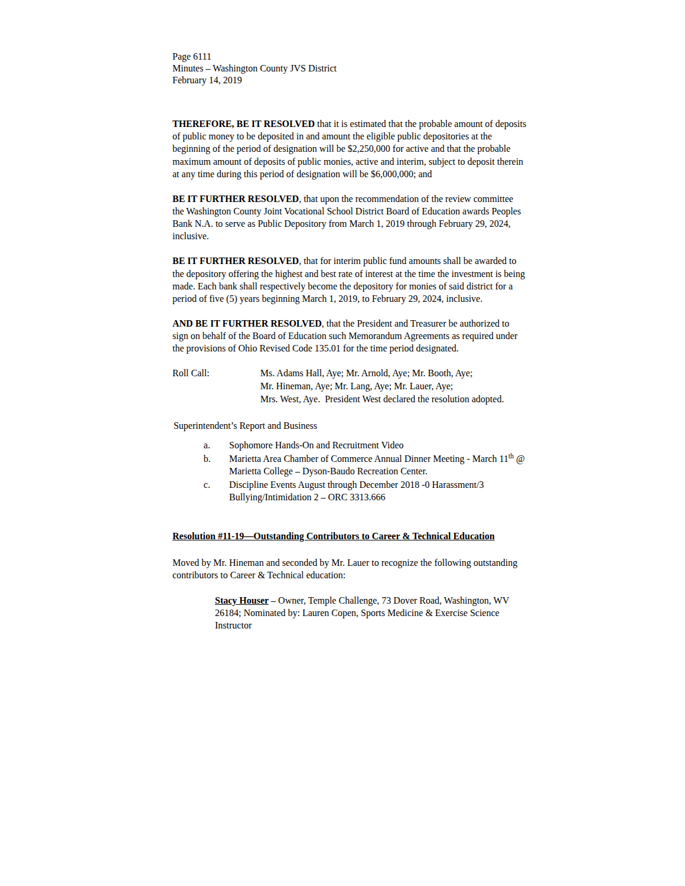Page 6111
Minutes – Washington County JVS District
February 14, 2019
THEREFORE, BE IT RESOLVED that it is estimated that the probable amount of deposits of public money to be deposited in and amount the eligible public depositories at the beginning of the period of designation will be $2,250,000 for active and that the probable maximum amount of deposits of public monies, active and interim, subject to deposit therein at any time during this period of designation will be $6,000,000; and
BE IT FURTHER RESOLVED, that upon the recommendation of the review committee the Washington County Joint Vocational School District Board of Education awards Peoples Bank N.A. to serve as Public Depository from March 1, 2019 through February 29, 2024, inclusive.
BE IT FURTHER RESOLVED, that for interim public fund amounts shall be awarded to the depository offering the highest and best rate of interest at the time the investment is being made. Each bank shall respectively become the depository for monies of said district for a period of five (5) years beginning March 1, 2019, to February 29, 2024, inclusive.
AND BE IT FURTHER RESOLVED, that the President and Treasurer be authorized to sign on behalf of the Board of Education such Memorandum Agreements as required under the provisions of Ohio Revised Code 135.01 for the time period designated.
| Roll Call: | Ms. Adams Hall, Aye; Mr. Arnold, Aye; Mr. Booth, Aye; Mr. Hineman, Aye; Mr. Lang, Aye; Mr. Lauer, Aye; Mrs. West, Aye. President West declared the resolution adopted. |
Superintendent’s Report and Business
| a. | Sophomore Hands-On and Recruitment Video |
| b. | Marietta Area Chamber of Commerce Annual Dinner Meeting - March 11 th @ Marietta College – Dyson-Baudo Recreation Center. |
| c. | Discipline Events August through December 2018 -0 Harassment/3 Bullying/Intimidation 2 – ORC 3313.666 |
Resolution #11-19—Outstanding Contributors to Career & Technical Education
Moved by Mr. Hineman and seconded by Mr. Lauer to recognize the following outstanding contributors to Career & Technical education:
Stacy Houser – Owner, Temple Challenge, 73 Dover Road, Washington, WV 26184; Nominated by: Lauren Copen, Sports Medicine & Exercise Science Instructor